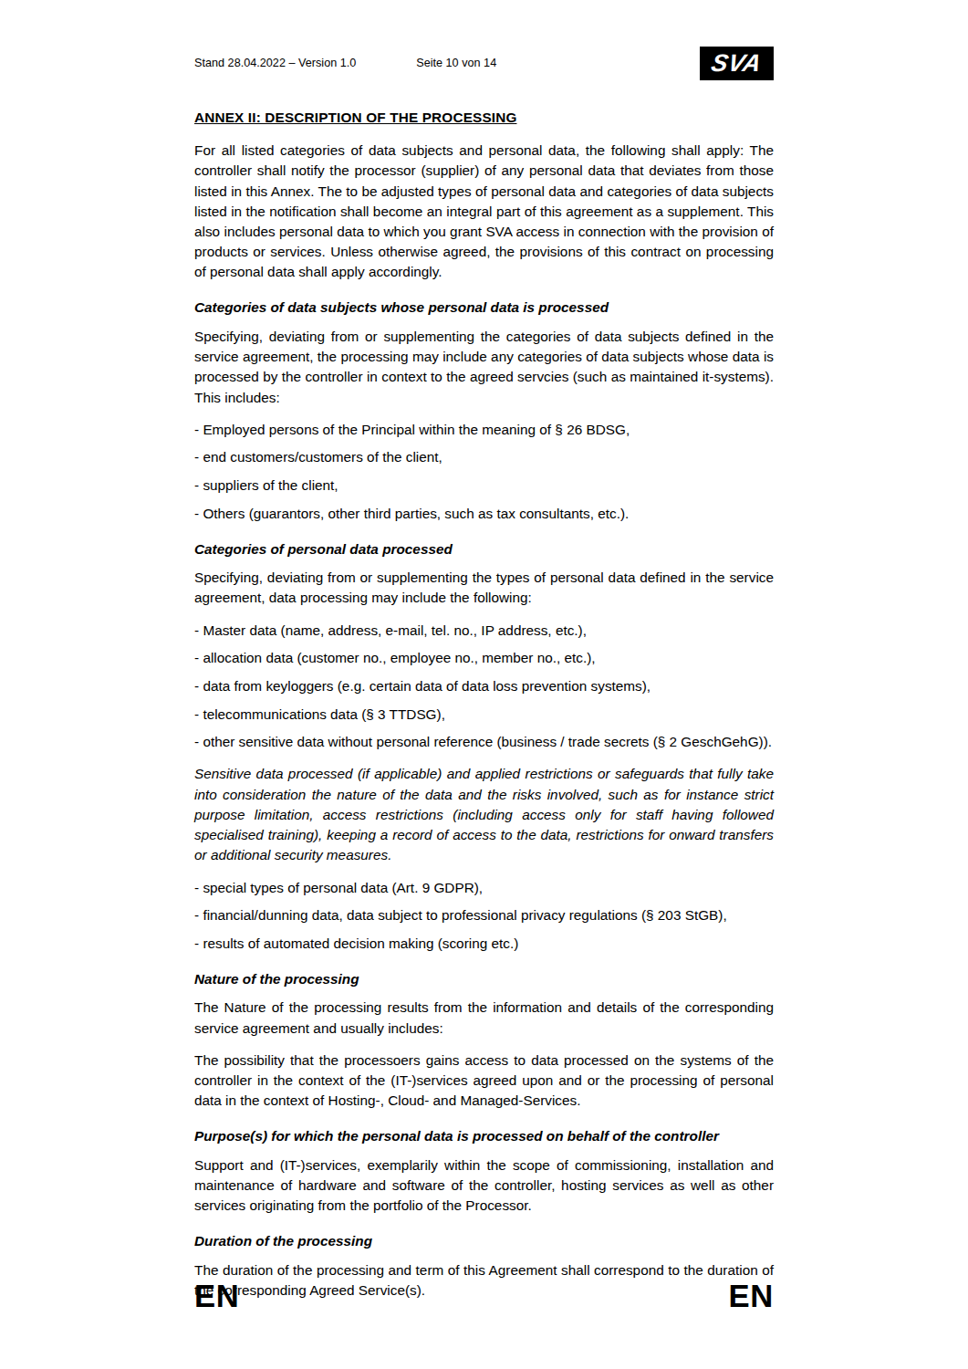Stand 28.04.2022 – Version 1.0
Seite 10 von 14
SVA
ANNEX II: DESCRIPTION OF THE PROCESSING
For all listed categories of data subjects and personal data, the following shall apply: The controller shall notify the processor (supplier) of any personal data that deviates from those listed in this Annex. The to be adjusted types of personal data and categories of data subjects listed in the notification shall become an integral part of this agreement as a supplement. This also includes personal data to which you grant SVA access in connection with the provision of products or services. Unless otherwise agreed, the provisions of this contract on processing of personal data shall apply accordingly.
Categories of data subjects whose personal data is processed
Specifying, deviating from or supplementing the categories of data subjects defined in the service agreement, the processing may include any categories of data subjects whose data is processed by the controller in context to the agreed servcies (such as maintained it-systems). This includes:
- Employed persons of the Principal within the meaning of § 26 BDSG,
- end customers/customers of the client,
- suppliers of the client,
- Others (guarantors, other third parties, such as tax consultants, etc.).
Categories of personal data processed
Specifying, deviating from or supplementing the types of personal data defined in the service agreement, data processing may include the following:
- Master data (name, address, e-mail, tel. no., IP address, etc.),
- allocation data (customer no., employee no., member no., etc.),
- data from keyloggers (e.g. certain data of data loss prevention systems),
- telecommunications data (§ 3 TTDSG),
- other sensitive data without personal reference (business / trade secrets (§ 2 GeschGehG)).
Sensitive data processed (if applicable) and applied restrictions or safeguards that fully take into consideration the nature of the data and the risks involved, such as for instance strict purpose limitation, access restrictions (including access only for staff having followed specialised training), keeping a record of access to the data, restrictions for onward transfers or additional security measures.
- special types of personal data (Art. 9 GDPR),
- financial/dunning data, data subject to professional privacy regulations (§ 203 StGB),
- results of automated decision making (scoring etc.)
Nature of the processing
The Nature of the processing results from the information and details of the corresponding service agreement and usually includes:
The possibility that the processoers gains access to data processed on the systems of the controller in the context of the (IT-)services agreed upon and or the processing of personal data in the context of Hosting-, Cloud- and Managed-Services.
Purpose(s) for which the personal data is processed on behalf of the controller
Support and (IT-)services, exemplarily within the scope of commissioning, installation and maintenance of hardware and software of the controller, hosting services as well as other services originating from the portfolio of the Processor.
Duration of the processing
The duration of the processing and term of this Agreement shall correspond to the duration of the corresponding Agreed Service(s).
EN EN